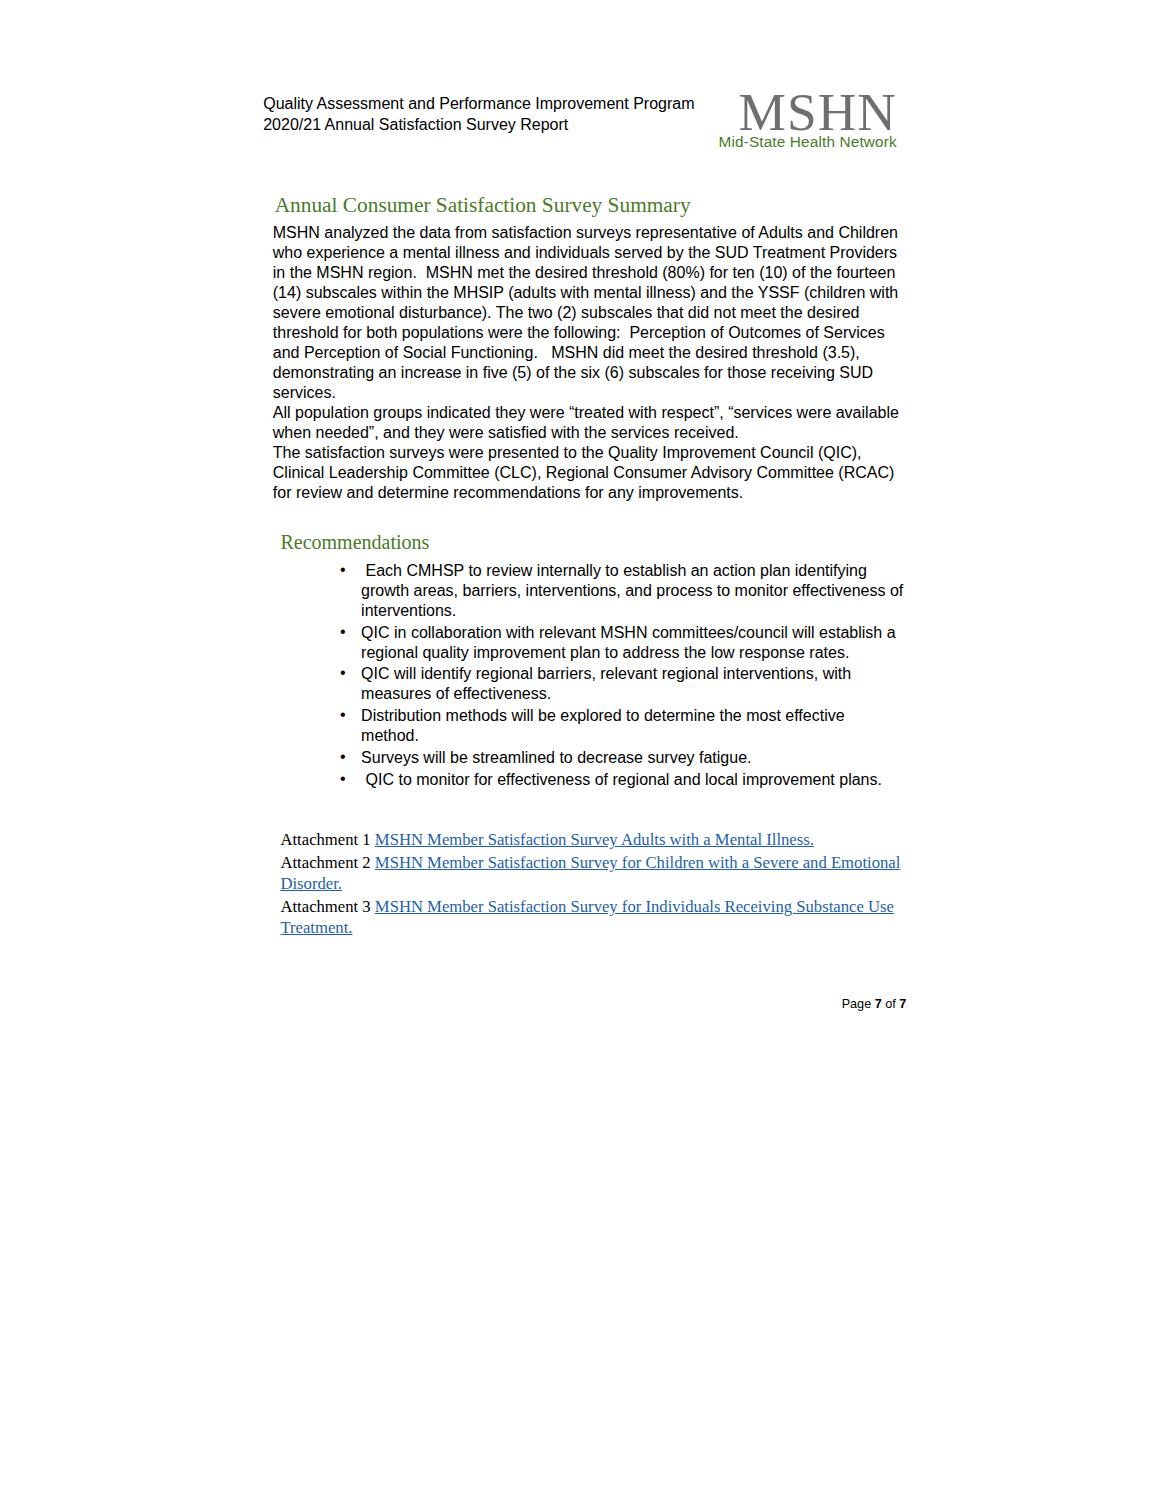Quality Assessment and Performance Improvement Program
2020/21 Annual Satisfaction Survey Report
MSHN
Mid-State Health Network
Annual Consumer Satisfaction Survey Summary
MSHN analyzed the data from satisfaction surveys representative of Adults and Children who experience a mental illness and individuals served by the SUD Treatment Providers in the MSHN region. MSHN met the desired threshold (80%) for ten (10) of the fourteen (14) subscales within the MHSIP (adults with mental illness) and the YSSF (children with severe emotional disturbance). The two (2) subscales that did not meet the desired threshold for both populations were the following: Perception of Outcomes of Services and Perception of Social Functioning. MSHN did meet the desired threshold (3.5), demonstrating an increase in five (5) of the six (6) subscales for those receiving SUD services.
All population groups indicated they were “treated with respect”, “services were available when needed”, and they were satisfied with the services received.
The satisfaction surveys were presented to the Quality Improvement Council (QIC), Clinical Leadership Committee (CLC), Regional Consumer Advisory Committee (RCAC) for review and determine recommendations for any improvements.
Recommendations
Each CMHSP to review internally to establish an action plan identifying growth areas, barriers, interventions, and process to monitor effectiveness of interventions.
QIC in collaboration with relevant MSHN committees/council will establish a regional quality improvement plan to address the low response rates.
QIC will identify regional barriers, relevant regional interventions, with measures of effectiveness.
Distribution methods will be explored to determine the most effective method.
Surveys will be streamlined to decrease survey fatigue.
QIC to monitor for effectiveness of regional and local improvement plans.
Attachment 1 MSHN Member Satisfaction Survey Adults with a Mental Illness.
Attachment 2 MSHN Member Satisfaction Survey for Children with a Severe and Emotional Disorder.
Attachment 3 MSHN Member Satisfaction Survey for Individuals Receiving Substance Use Treatment.
Page 7 of 7